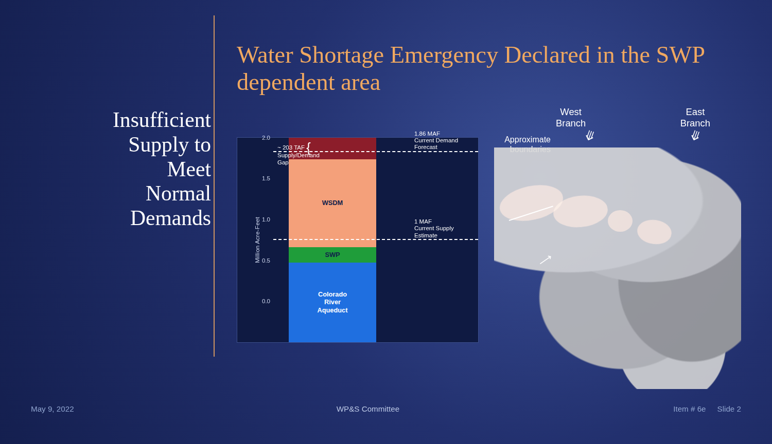Insufficient
Supply to
Meet
Normal
Demands
Water Shortage Emergency Declared in the SWP dependent area
Million Acre-Feet
2.0 1.5 1.0 0.5 0.0
WSDM
SWP
Colorado
River
Aqueduct
1.86 MAF
Current Demand
Forecast
1 MAF
Current Supply
Estimate
~ 203 TAF {
Supply/Demand
Gap
West
Branch
East
Branch
Approximate
boundaries
⤋
⤋
⟶
May 9, 2022
WP&S Committee
Item # 6e Slide 2